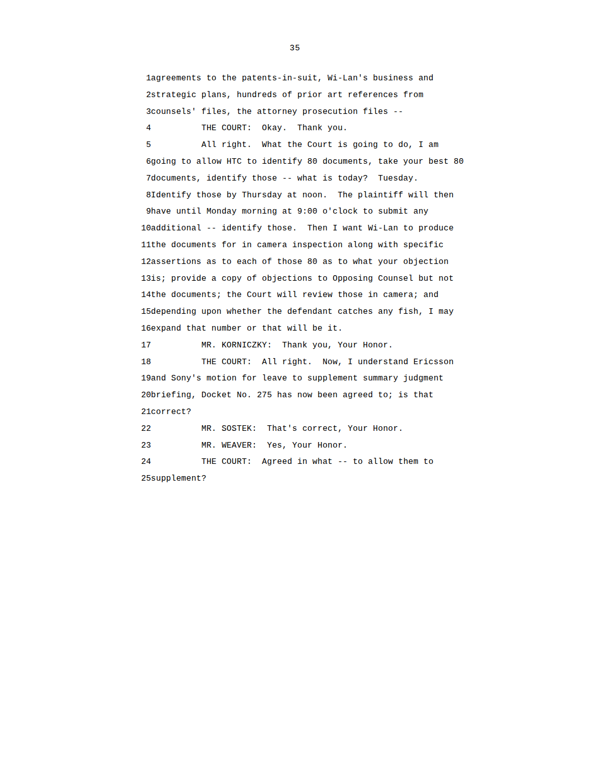35
| 1 | agreements to the patents-in-suit, Wi-Lan's business and |
| 2 | strategic plans, hundreds of prior art references from |
| 3 | counsels' files, the attorney prosecution files -- |
| 4 | THE COURT: Okay. Thank you. |
| 5 | All right. What the Court is going to do, I am |
| 6 | going to allow HTC to identify 80 documents, take your best 80 |
| 7 | documents, identify those -- what is today? Tuesday. |
| 8 | Identify those by Thursday at noon. The plaintiff will then |
| 9 | have until Monday morning at 9:00 o'clock to submit any |
| 10 | additional -- identify those. Then I want Wi-Lan to produce |
| 11 | the documents for in camera inspection along with specific |
| 12 | assertions as to each of those 80 as to what your objection |
| 13 | is; provide a copy of objections to Opposing Counsel but not |
| 14 | the documents; the Court will review those in camera; and |
| 15 | depending upon whether the defendant catches any fish, I may |
| 16 | expand that number or that will be it. |
| 17 | MR. KORNICZKY: Thank you, Your Honor. |
| 18 | THE COURT: All right. Now, I understand Ericsson |
| 19 | and Sony's motion for leave to supplement summary judgment |
| 20 | briefing, Docket No. 275 has now been agreed to; is that |
| 21 | correct? |
| 22 | MR. SOSTEK: That's correct, Your Honor. |
| 23 | MR. WEAVER: Yes, Your Honor. |
| 24 | THE COURT: Agreed in what -- to allow them to |
| 25 | supplement? |